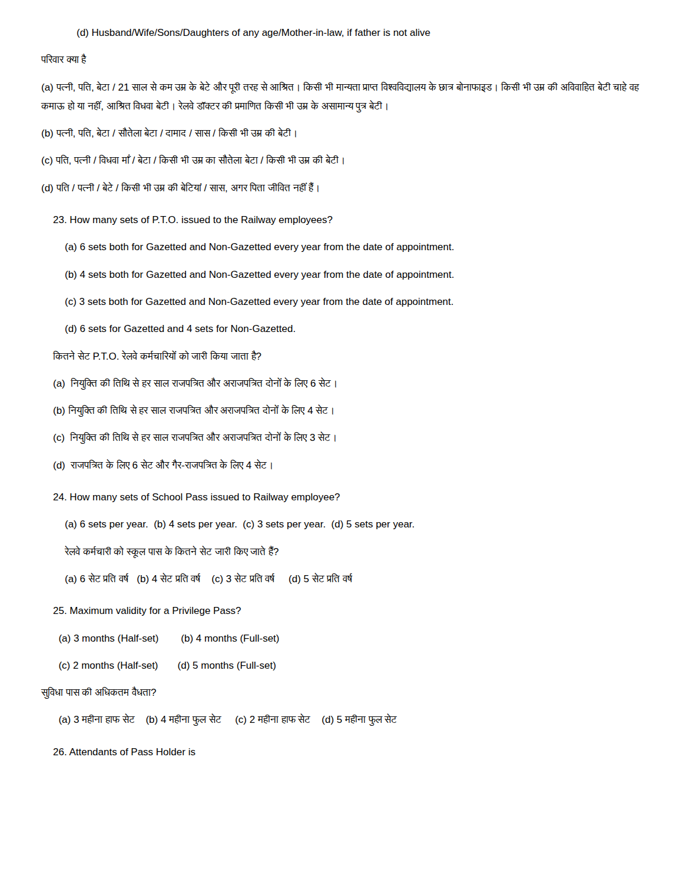(d) Husband/Wife/Sons/Daughters of any age/Mother-in-law, if father is not alive
परिवार क्या है
(a) पत्नी, पति, बेटा / 21 साल से कम उम्र के बेटे और पूरी तरह से आश्रित। किसी भी मान्यता प्राप्त विश्वविद्यालय के छात्र बोनाफाइड। किसी भी उम्र की अविवाहित बेटी चाहे वह कमाऊ हो या नहीं, आश्रित विधवा बेटी। रेलवे डॉक्टर की प्रमाणित किसी भी उम्र के असामान्य पुत्र बेटी।
(b) पत्नी, पति, बेटा / सौतेला बेटा / दामाद / सास / किसी भी उम्र की बेटी।
(c) पति, पत्नी / विधवा माँ / बेटा / किसी भी उम्र का सौतेला बेटा / किसी भी उम्र की बेटी।
(d) पति / पत्नी / बेटे / किसी भी उम्र की बेटियां / सास, अगर पिता जीवित नहीं हैं।
23. How many sets of P.T.O. issued to the Railway employees?
(a) 6 sets both for Gazetted and Non-Gazetted every year from the date of appointment.
(b) 4 sets both for Gazetted and Non-Gazetted every year from the date of appointment.
(c) 3 sets both for Gazetted and Non-Gazetted every year from the date of appointment.
(d) 6 sets for Gazetted and 4 sets for Non-Gazetted.
कितने सेट P.T.O. रेलवे कर्मचारियों को जारी किया जाता है?
(a) नियुक्ति की तिथि से हर साल राजपत्रित और अराजपत्रित दोनों के लिए 6 सेट।
(b) नियुक्ति की तिथि से हर साल राजपत्रित और अराजपत्रित दोनों के लिए 4 सेट।
(c) नियुक्ति की तिथि से हर साल राजपत्रित और अराजपत्रित दोनों के लिए 3 सेट।
(d) राजपत्रित के लिए 6 सेट और गैर-राजपत्रित के लिए 4 सेट।
24. How many sets of School Pass issued to Railway employee?
(a) 6 sets per year. (b) 4 sets per year. (c) 3 sets per year. (d) 5 sets per year.
रेलवे कर्मचारी को स्कूल पास के कितने सेट जारी किए जाते हैं?
(a) 6 सेट प्रति वर्ष (b) 4 सेट प्रति वर्ष (c) 3 सेट प्रति वर्ष (d) 5 सेट प्रति वर्ष
25. Maximum validity for a Privilege Pass?
(a) 3 months (Half-set) (b) 4 months (Full-set)
(c) 2 months (Half-set) (d) 5 months (Full-set)
सुविधा पास की अधिकतम वैधता?
(a) 3 महीना हाफ सेट (b) 4 महीना फुल सेट (c) 2 महीना हाफ सेट (d) 5 महीना फुल सेट
26. Attendants of Pass Holder is